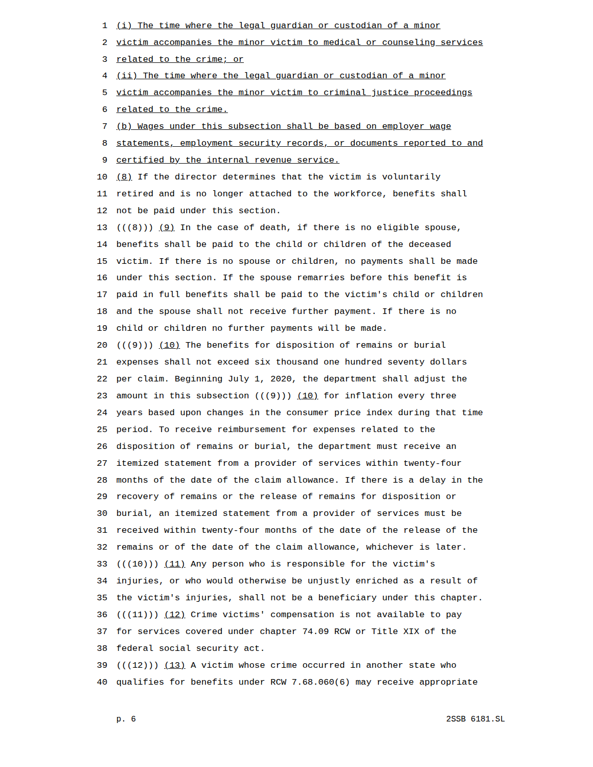(i) The time where the legal guardian or custodian of a minor
victim accompanies the minor victim to medical or counseling services
related to the crime; or
(ii) The time where the legal guardian or custodian of a minor
victim accompanies the minor victim to criminal justice proceedings
related to the crime.
(b) Wages under this subsection shall be based on employer wage
statements, employment security records, or documents reported to and
certified by the internal revenue service.
(8) If the director determines that the victim is voluntarily
retired and is no longer attached to the workforce, benefits shall
not be paid under this section.
(((8))) (9) In the case of death, if there is no eligible spouse,
benefits shall be paid to the child or children of the deceased
victim. If there is no spouse or children, no payments shall be made
under this section. If the spouse remarries before this benefit is
paid in full benefits shall be paid to the victim's child or children
and the spouse shall not receive further payment. If there is no
child or children no further payments will be made.
(((9))) (10) The benefits for disposition of remains or burial
expenses shall not exceed six thousand one hundred seventy dollars
per claim. Beginning July 1, 2020, the department shall adjust the
amount in this subsection (((9))) (10) for inflation every three
years based upon changes in the consumer price index during that time
period. To receive reimbursement for expenses related to the
disposition of remains or burial, the department must receive an
itemized statement from a provider of services within twenty-four
months of the date of the claim allowance. If there is a delay in the
recovery of remains or the release of remains for disposition or
burial, an itemized statement from a provider of services must be
received within twenty-four months of the date of the release of the
remains or of the date of the claim allowance, whichever is later.
(((10))) (11) Any person who is responsible for the victim's
injuries, or who would otherwise be unjustly enriched as a result of
the victim's injuries, shall not be a beneficiary under this chapter.
(((11))) (12) Crime victims' compensation is not available to pay
for services covered under chapter 74.09 RCW or Title XIX of the
federal social security act.
(((12))) (13) A victim whose crime occurred in another state who
qualifies for benefits under RCW 7.68.060(6) may receive appropriate
p. 6 2SSB 6181.SL